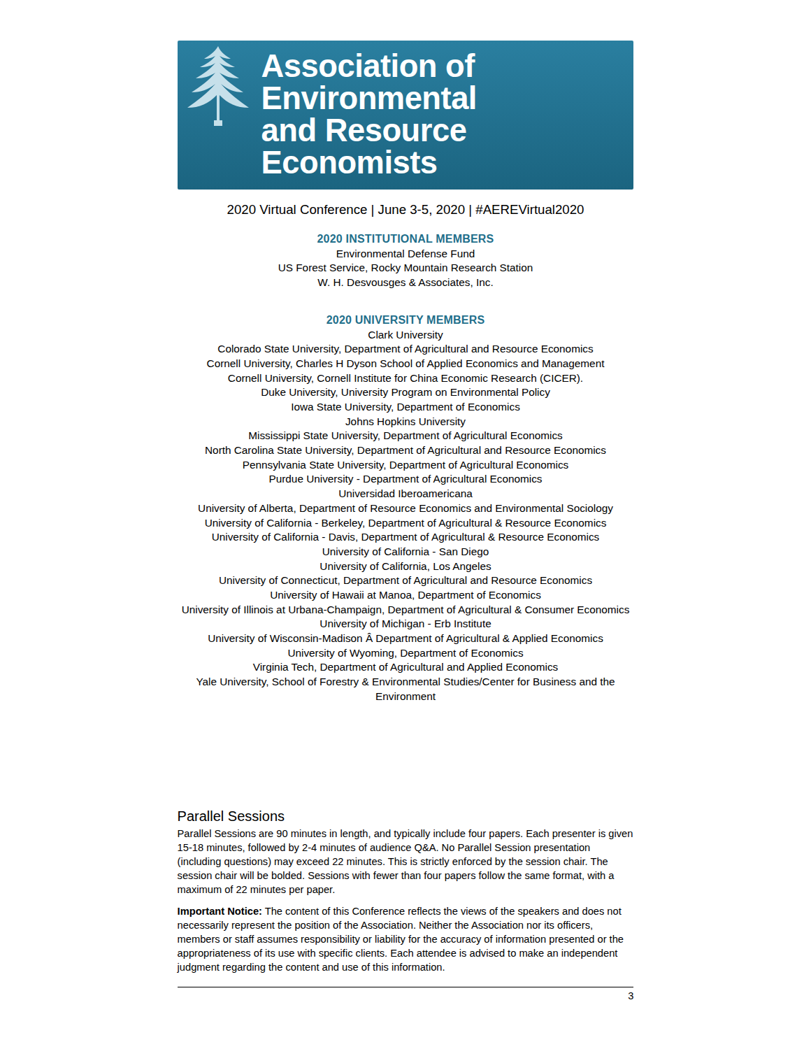Association of Environmental
and Resource Economists
2020 Virtual Conference | June 3-5, 2020 | #AEREVirtual2020
2020 INSTITUTIONAL MEMBERS
Environmental Defense Fund
US Forest Service, Rocky Mountain Research Station
W. H. Desvousges & Associates, Inc.
2020 UNIVERSITY MEMBERS
Clark University
Colorado State University, Department of Agricultural and Resource Economics
Cornell University, Charles H Dyson School of Applied Economics and Management
Cornell University, Cornell Institute for China Economic Research (CICER).
Duke University, University Program on Environmental Policy
Iowa State University, Department of Economics
Johns Hopkins University
Mississippi State University, Department of Agricultural Economics
North Carolina State University, Department of Agricultural and Resource Economics
Pennsylvania State University, Department of Agricultural Economics
Purdue University - Department of Agricultural Economics
Universidad Iberoamericana
University of Alberta, Department of Resource Economics and Environmental Sociology
University of California - Berkeley, Department of Agricultural & Resource Economics
University of California - Davis, Department of Agricultural & Resource Economics
University of California - San Diego
University of California, Los Angeles
University of Connecticut, Department of Agricultural and Resource Economics
University of Hawaii at Manoa, Department of Economics
University of Illinois at Urbana-Champaign, Department of Agricultural & Consumer Economics
University of Michigan - Erb Institute
University of Wisconsin-Madison Â Department of Agricultural & Applied Economics
University of Wyoming, Department of Economics
Virginia Tech, Department of Agricultural and Applied Economics
Yale University, School of Forestry & Environmental Studies/Center for Business and the Environment
Parallel Sessions
Parallel Sessions are 90 minutes in length, and typically include four papers. Each presenter is given 15-18 minutes, followed by 2-4 minutes of audience Q&A. No Parallel Session presentation (including questions) may exceed 22 minutes. This is strictly enforced by the session chair. The session chair will be bolded. Sessions with fewer than four papers follow the same format, with a maximum of 22 minutes per paper.
Important Notice: The content of this Conference reflects the views of the speakers and does not necessarily represent the position of the Association. Neither the Association nor its officers, members or staff assumes responsibility or liability for the accuracy of information presented or the appropriateness of its use with specific clients. Each attendee is advised to make an independent judgment regarding the content and use of this information.
3